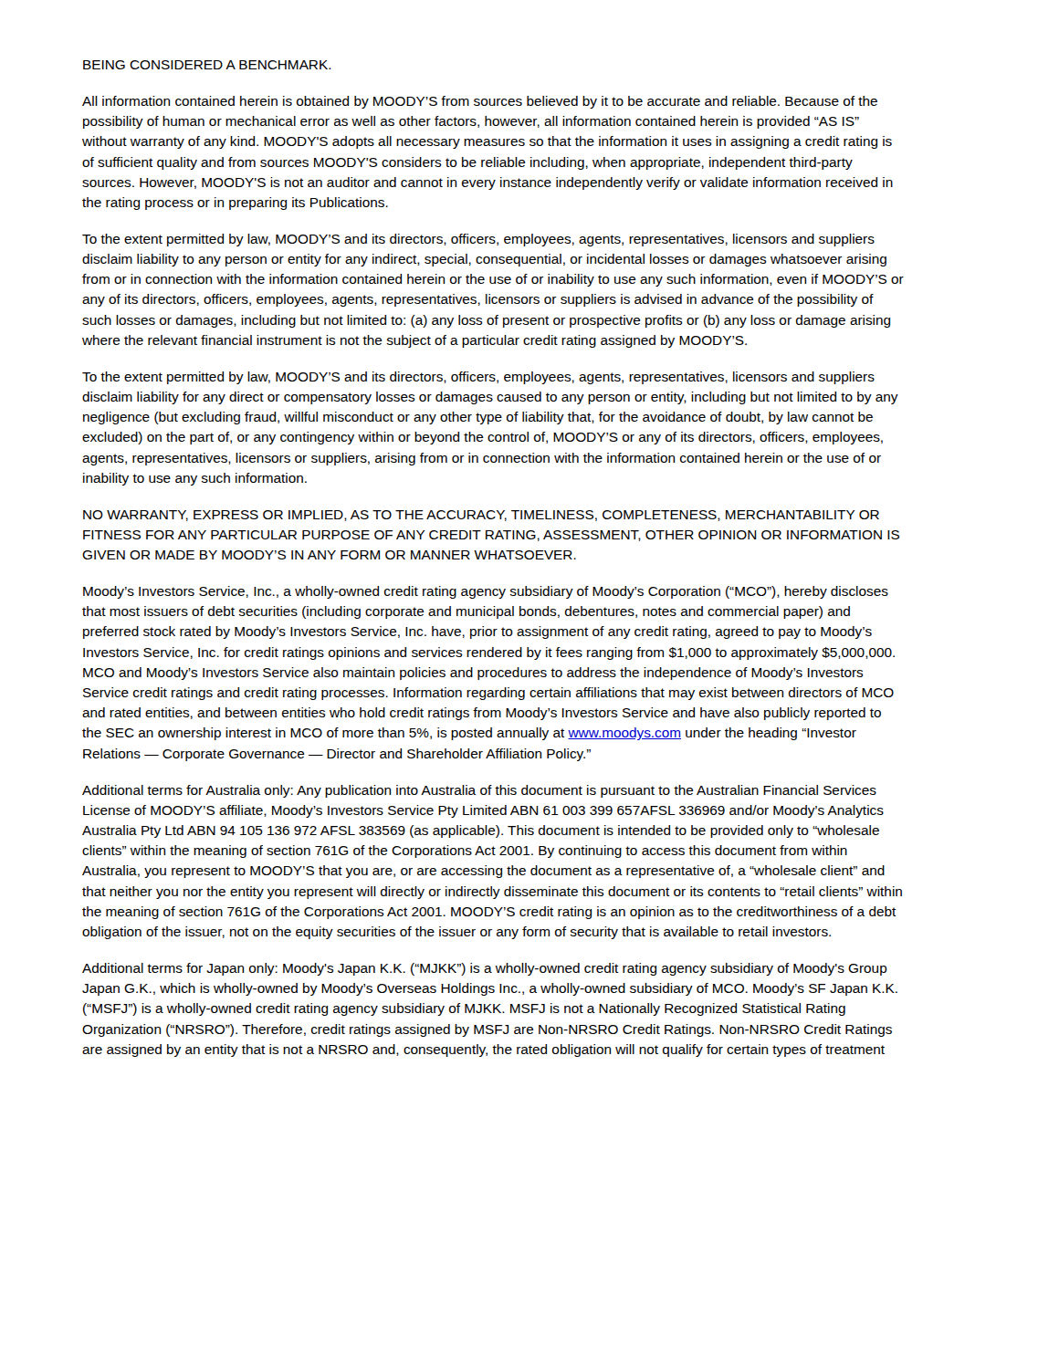BEING CONSIDERED A BENCHMARK.
All information contained herein is obtained by MOODY’S from sources believed by it to be accurate and reliable. Because of the possibility of human or mechanical error as well as other factors, however, all information contained herein is provided “AS IS” without warranty of any kind. MOODY'S adopts all necessary measures so that the information it uses in assigning a credit rating is of sufficient quality and from sources MOODY'S considers to be reliable including, when appropriate, independent third-party sources. However, MOODY'S is not an auditor and cannot in every instance independently verify or validate information received in the rating process or in preparing its Publications.
To the extent permitted by law, MOODY’S and its directors, officers, employees, agents, representatives, licensors and suppliers disclaim liability to any person or entity for any indirect, special, consequential, or incidental losses or damages whatsoever arising from or in connection with the information contained herein or the use of or inability to use any such information, even if MOODY’S or any of its directors, officers, employees, agents, representatives, licensors or suppliers is advised in advance of the possibility of such losses or damages, including but not limited to: (a) any loss of present or prospective profits or (b) any loss or damage arising where the relevant financial instrument is not the subject of a particular credit rating assigned by MOODY’S.
To the extent permitted by law, MOODY’S and its directors, officers, employees, agents, representatives, licensors and suppliers disclaim liability for any direct or compensatory losses or damages caused to any person or entity, including but not limited to by any negligence (but excluding fraud, willful misconduct or any other type of liability that, for the avoidance of doubt, by law cannot be excluded) on the part of, or any contingency within or beyond the control of, MOODY’S or any of its directors, officers, employees, agents, representatives, licensors or suppliers, arising from or in connection with the information contained herein or the use of or inability to use any such information.
NO WARRANTY, EXPRESS OR IMPLIED, AS TO THE ACCURACY, TIMELINESS, COMPLETENESS, MERCHANTABILITY OR FITNESS FOR ANY PARTICULAR PURPOSE OF ANY CREDIT RATING, ASSESSMENT, OTHER OPINION OR INFORMATION IS GIVEN OR MADE BY MOODY’S IN ANY FORM OR MANNER WHATSOEVER.
Moody’s Investors Service, Inc., a wholly-owned credit rating agency subsidiary of Moody’s Corporation (“MCO”), hereby discloses that most issuers of debt securities (including corporate and municipal bonds, debentures, notes and commercial paper) and preferred stock rated by Moody’s Investors Service, Inc. have, prior to assignment of any credit rating, agreed to pay to Moody’s Investors Service, Inc. for credit ratings opinions and services rendered by it fees ranging from $1,000 to approximately $5,000,000. MCO and Moody’s Investors Service also maintain policies and procedures to address the independence of Moody’s Investors Service credit ratings and credit rating processes. Information regarding certain affiliations that may exist between directors of MCO and rated entities, and between entities who hold credit ratings from Moody’s Investors Service and have also publicly reported to the SEC an ownership interest in MCO of more than 5%, is posted annually at www.moodys.com under the heading “Investor Relations — Corporate Governance — Director and Shareholder Affiliation Policy.”
Additional terms for Australia only: Any publication into Australia of this document is pursuant to the Australian Financial Services License of MOODY’S affiliate, Moody’s Investors Service Pty Limited ABN 61 003 399 657AFSL 336969 and/or Moody’s Analytics Australia Pty Ltd ABN 94 105 136 972 AFSL 383569 (as applicable). This document is intended to be provided only to “wholesale clients” within the meaning of section 761G of the Corporations Act 2001. By continuing to access this document from within Australia, you represent to MOODY’S that you are, or are accessing the document as a representative of, a “wholesale client” and that neither you nor the entity you represent will directly or indirectly disseminate this document or its contents to “retail clients” within the meaning of section 761G of the Corporations Act 2001. MOODY’S credit rating is an opinion as to the creditworthiness of a debt obligation of the issuer, not on the equity securities of the issuer or any form of security that is available to retail investors.
Additional terms for Japan only: Moody's Japan K.K. (“MJKK”) is a wholly-owned credit rating agency subsidiary of Moody's Group Japan G.K., which is wholly-owned by Moody’s Overseas Holdings Inc., a wholly-owned subsidiary of MCO. Moody’s SF Japan K.K. (“MSFJ”) is a wholly-owned credit rating agency subsidiary of MJKK. MSFJ is not a Nationally Recognized Statistical Rating Organization (“NRSRO”). Therefore, credit ratings assigned by MSFJ are Non-NRSRO Credit Ratings. Non-NRSRO Credit Ratings are assigned by an entity that is not a NRSRO and, consequently, the rated obligation will not qualify for certain types of treatment